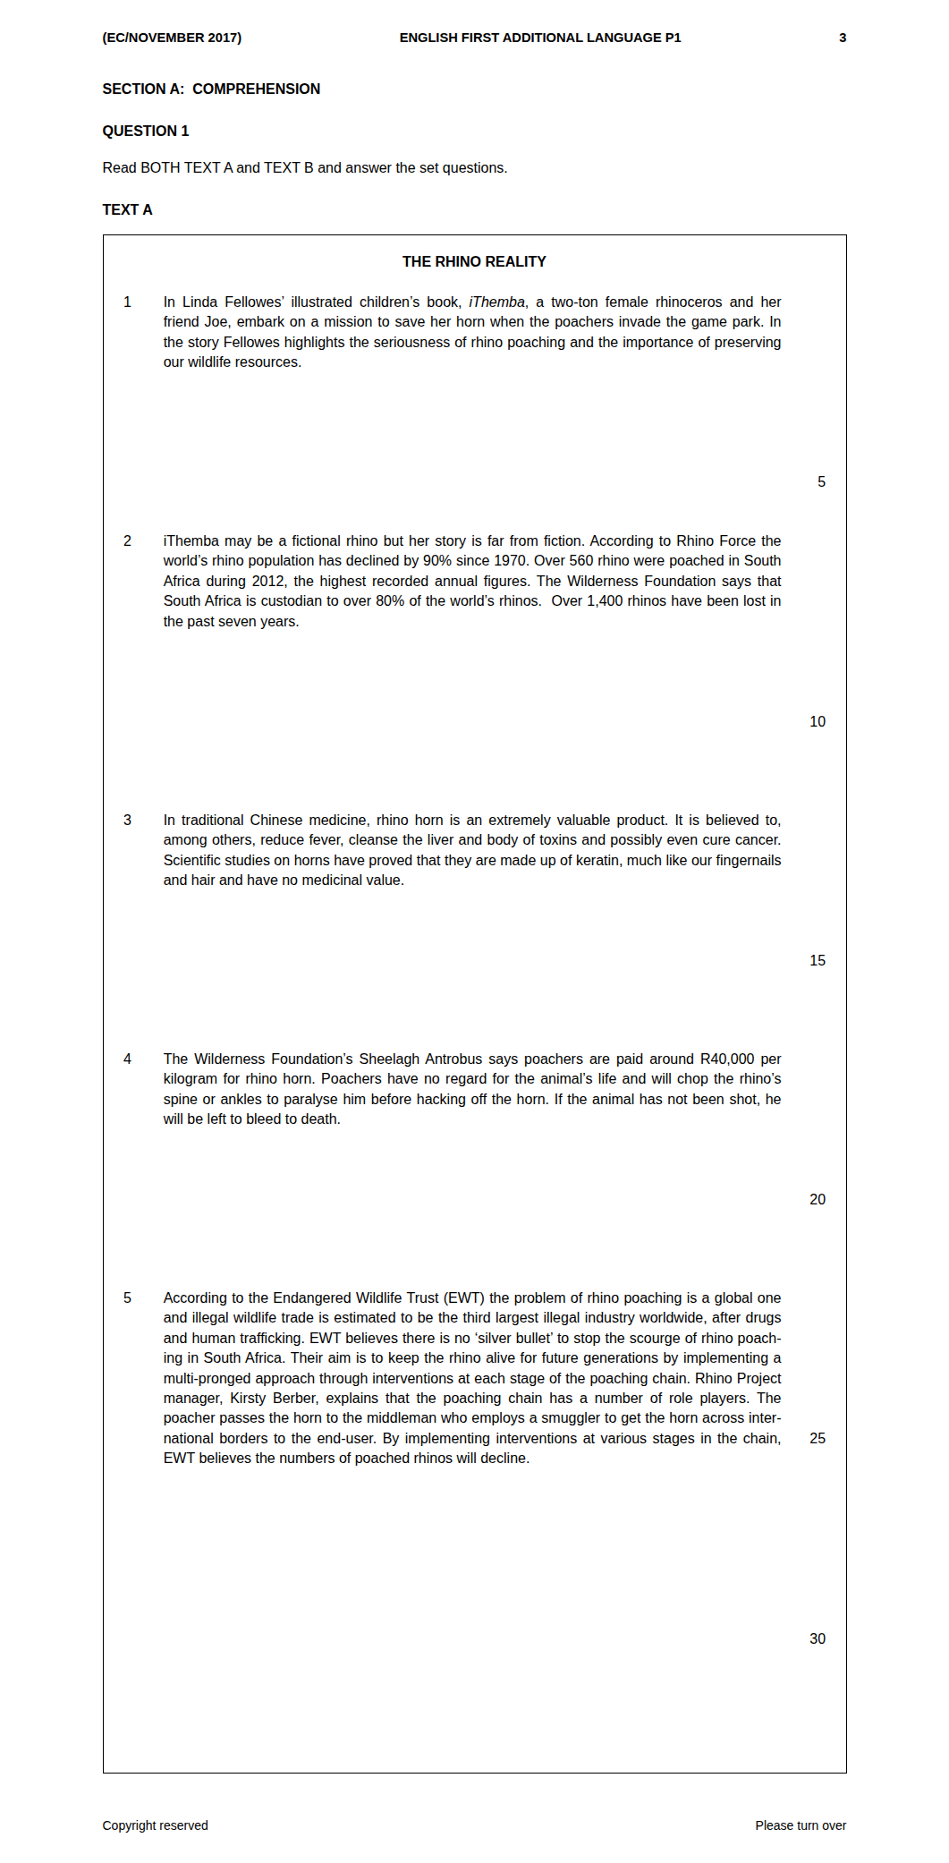(EC/NOVEMBER 2017) ENGLISH FIRST ADDITIONAL LANGUAGE P1 3
SECTION A: COMPREHENSION
QUESTION 1
Read BOTH TEXT A and TEXT B and answer the set questions.
TEXT A
THE RHINO REALITY
1
In Linda Fellowes’ illustrated children’s book, iThemba, a two-ton female rhinoceros and her friend Joe, embark on a mission to save her horn when the poachers invade the game park. In the story Fellowes highlights the seriousness of rhino poaching and the importance of preserving our wildlife resources.
5
2
iThemba may be a fictional rhino but her story is far from fiction. According to Rhino Force the world’s rhino population has declined by 90% since 1970. Over 560 rhino were poached in South Africa during 2012, the highest recorded annual figures. The Wilderness Foundation says that South Africa is custodian to over 80% of the world’s rhinos. Over 1,400 rhinos have been lost in the past seven years.
10
3
In traditional Chinese medicine, rhino horn is an extremely valuable product. It is believed to, among others, reduce fever, cleanse the liver and body of toxins and possibly even cure cancer. Scientific studies on horns have proved that they are made up of keratin, much like our fingernails and hair and have no medicinal value.
15
4
The Wilderness Foundation’s Sheelagh Antrobus says poachers are paid around R40,000 per kilogram for rhino horn. Poachers have no regard for the animal’s life and will chop the rhino’s spine or ankles to paralyse him before hacking off the horn. If the animal has not been shot, he will be left to bleed to death.
20
5
According to the Endangered Wildlife Trust (EWT) the problem of rhino poaching is a global one and illegal wildlife trade is estimated to be the third largest illegal industry worldwide, after drugs and human trafficking. EWT believes there is no ‘silver bullet’ to stop the scourge of rhino poaching in South Africa. Their aim is to keep the rhino alive for future generations by implementing a multi-pronged approach through interventions at each stage of the poaching chain. Rhino Project manager, Kirsty Berber, explains that the poaching chain has a number of role players. The poacher passes the horn to the middleman who employs a smuggler to get the horn across international borders to the end-user. By implementing interventions at various stages in the chain, EWT believes the numbers of poached rhinos will decline.
25 30
Copyright reserved Please turn over